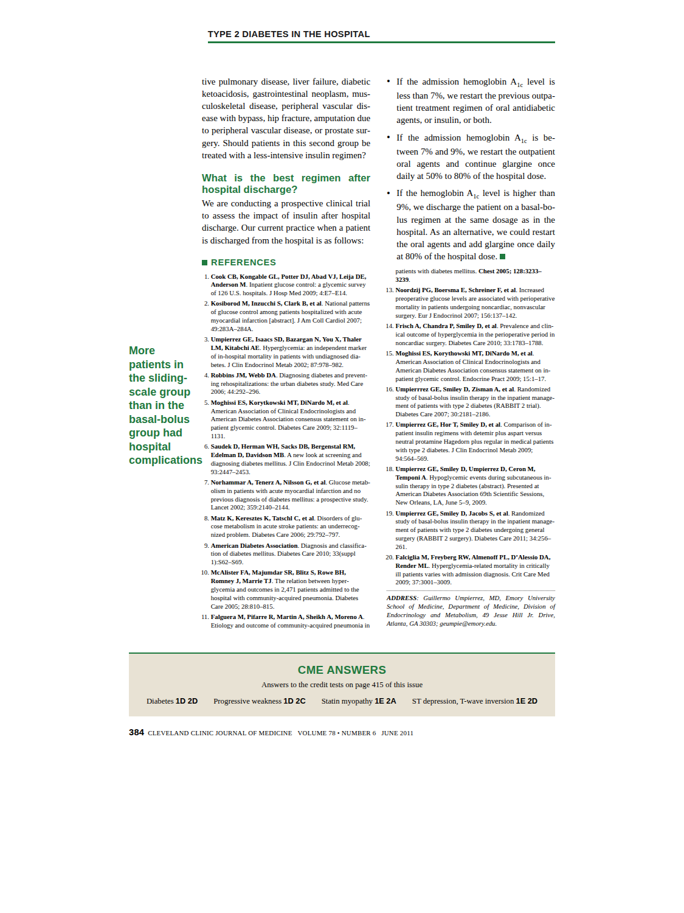Type 2 Diabetes in the Hospital
More patients in the sliding-scale group than in the basal-bolus group had hospital complications
tive pulmonary disease, liver failure, diabetic ketoacidosis, gastrointestinal neoplasm, musculoskeletal disease, peripheral vascular disease with bypass, hip fracture, amputation due to peripheral vascular disease, or prostate surgery. Should patients in this second group be treated with a less-intensive insulin regimen?
What is the best regimen after hospital discharge?
We are conducting a prospective clinical trial to assess the impact of insulin after hospital discharge. Our current practice when a patient is discharged from the hospital is as follows:
REFERENCES
Cook CB, Kongable GL, Potter DJ, Abad VJ, Leija DE, Anderson M. Inpatient glucose control: a glycemic survey of 126 U.S. hospitals. J Hosp Med 2009; 4:E7–E14.
Kosiborod M, Inzucchi S, Clark B, et al. National patterns of glucose control among patients hospitalized with acute myocardial infarction [abstract]. J Am Coll Cardiol 2007; 49:283A–284A.
Umpierrez GE, Isaacs SD, Bazargan N, You X, Thaler LM, Kitabchi AE. Hyperglycemia: an independent marker of in-hospital mortality in patients with undiagnosed diabetes. J Clin Endocrinol Metab 2002; 87:978–982.
Robbins JM, Webb DA. Diagnosing diabetes and preventing rehospitalizations: the urban diabetes study. Med Care 2006; 44:292–296.
Moghissi ES, Korytkowski MT, DiNardo M, et al. American Association of Clinical Endocrinologists and American Diabetes Association consensus statement on inpatient glycemic control. Diabetes Care 2009; 32:1119–1131.
Saudek D, Herman WH, Sacks DB, Bergenstal RM, Edelman D, Davidson MB. A new look at screening and diagnosing diabetes mellitus. J Clin Endocrinol Metab 2008; 93:2447–2453.
Norhammar A, Tenerz A, Nilsson G, et al. Glucose metabolism in patients with acute myocardial infarction and no previous diagnosis of diabetes mellitus: a prospective study. Lancet 2002; 359:2140–2144.
Matz K, Keresztes K, Tatschl C, et al. Disorders of glucose metabolism in acute stroke patients: an underrecognized problem. Diabetes Care 2006; 29:792–797.
American Diabetes Association. Diagnosis and classification of diabetes mellitus. Diabetes Care 2010; 33(suppl 1):S62–S69.
McAlister FA, Majumdar SR, Blitz S, Rowe BH, Romney J, Marrie TJ. The relation between hyperglycemia and outcomes in 2,471 patients admitted to the hospital with community-acquired pneumonia. Diabetes Care 2005; 28:810–815.
Falguera M, Pifarre R, Martin A, Sheikh A, Moreno A. Etiology and outcome of community-acquired pneumonia in
If the admission hemoglobin A1c level is less than 7%, we restart the previous outpatient treatment regimen of oral antidiabetic agents, or insulin, or both.
If the admission hemoglobin A1c is between 7% and 9%, we restart the outpatient oral agents and continue glargine once daily at 50% to 80% of the hospital dose.
If the hemoglobin A1c level is higher than 9%, we discharge the patient on a basal-bolus regimen at the same dosage as in the hospital. As an alternative, we could restart the oral agents and add glargine once daily at 80% of the hospital dose.
patients with diabetes mellitus. Chest 2005; 128:3233–3239.
Noordzij PG, Boersma E, Schreiner F, et al. Increased preoperative glucose levels are associated with perioperative mortality in patients undergoing noncardiac, nonvascular surgery. Eur J Endocrinol 2007; 156:137–142.
Frisch A, Chandra P, Smiley D, et al. Prevalence and clinical outcome of hyperglycemia in the perioperative period in noncardiac surgery. Diabetes Care 2010; 33:1783–1788.
Moghissi ES, Korythowski MT, DiNardo M, et al. American Association of Clinical Endocrinologists and American Diabetes Association consensus statement on inpatient glycemic control. Endocrine Pract 2009; 15:1–17.
Umpierrrez GE, Smiley D, Zisman A, et al. Randomized study of basal-bolus insulin therapy in the inpatient management of patients with type 2 diabetes (RABBIT 2 trial). Diabetes Care 2007; 30:2181–2186.
Umpierrez GE, Hor T, Smiley D, et al. Comparison of inpatient insulin regimens with detemir plus aspart versus neutral protamine Hagedorn plus regular in medical patients with type 2 diabetes. J Clin Endocrinol Metab 2009; 94:564–569.
Umpierrez GE, Smiley D, Umpierrez D, Ceron M, Temponi A. Hypoglycemic events during subcutaneous insulin therapy in type 2 diabetes (abstract). Presented at American Diabetes Association 69th Scientific Sessions, New Orleans, LA, June 5–9, 2009.
Umpierrez GE, Smiley D, Jacobs S, et al. Randomized study of basal-bolus insulin therapy in the inpatient management of patients with type 2 diabetes undergoing general surgery (RABBIT 2 surgery). Diabetes Care 2011; 34:256–261.
Falciglia M, Freyberg RW, Almenoff PL, D’Alessio DA, Render ML. Hyperglycemia-related mortality in critically ill patients varies with admission diagnosis. Crit Care Med 2009; 37:3001–3009.
ADDRESS: Guillermo Umpierrez, MD, Emory University School of Medicine, Department of Medicine, Division of Endocrinology and Metabolism, 49 Jesse Hill Jr. Drive, Atlanta, GA 30303; geumpie@emory.edu.
CME ANSWERS
Answers to the credit tests on page 415 of this issue
Diabetes 1D 2D Progressive weakness 1D 2C Statin myopathy 1E 2A ST depression, T-wave inversion 1E 2D
384 CLEVELAND CLINIC JOURNAL OF MEDICINE VOLUME 78 • NUMBER 6 JUNE 2011